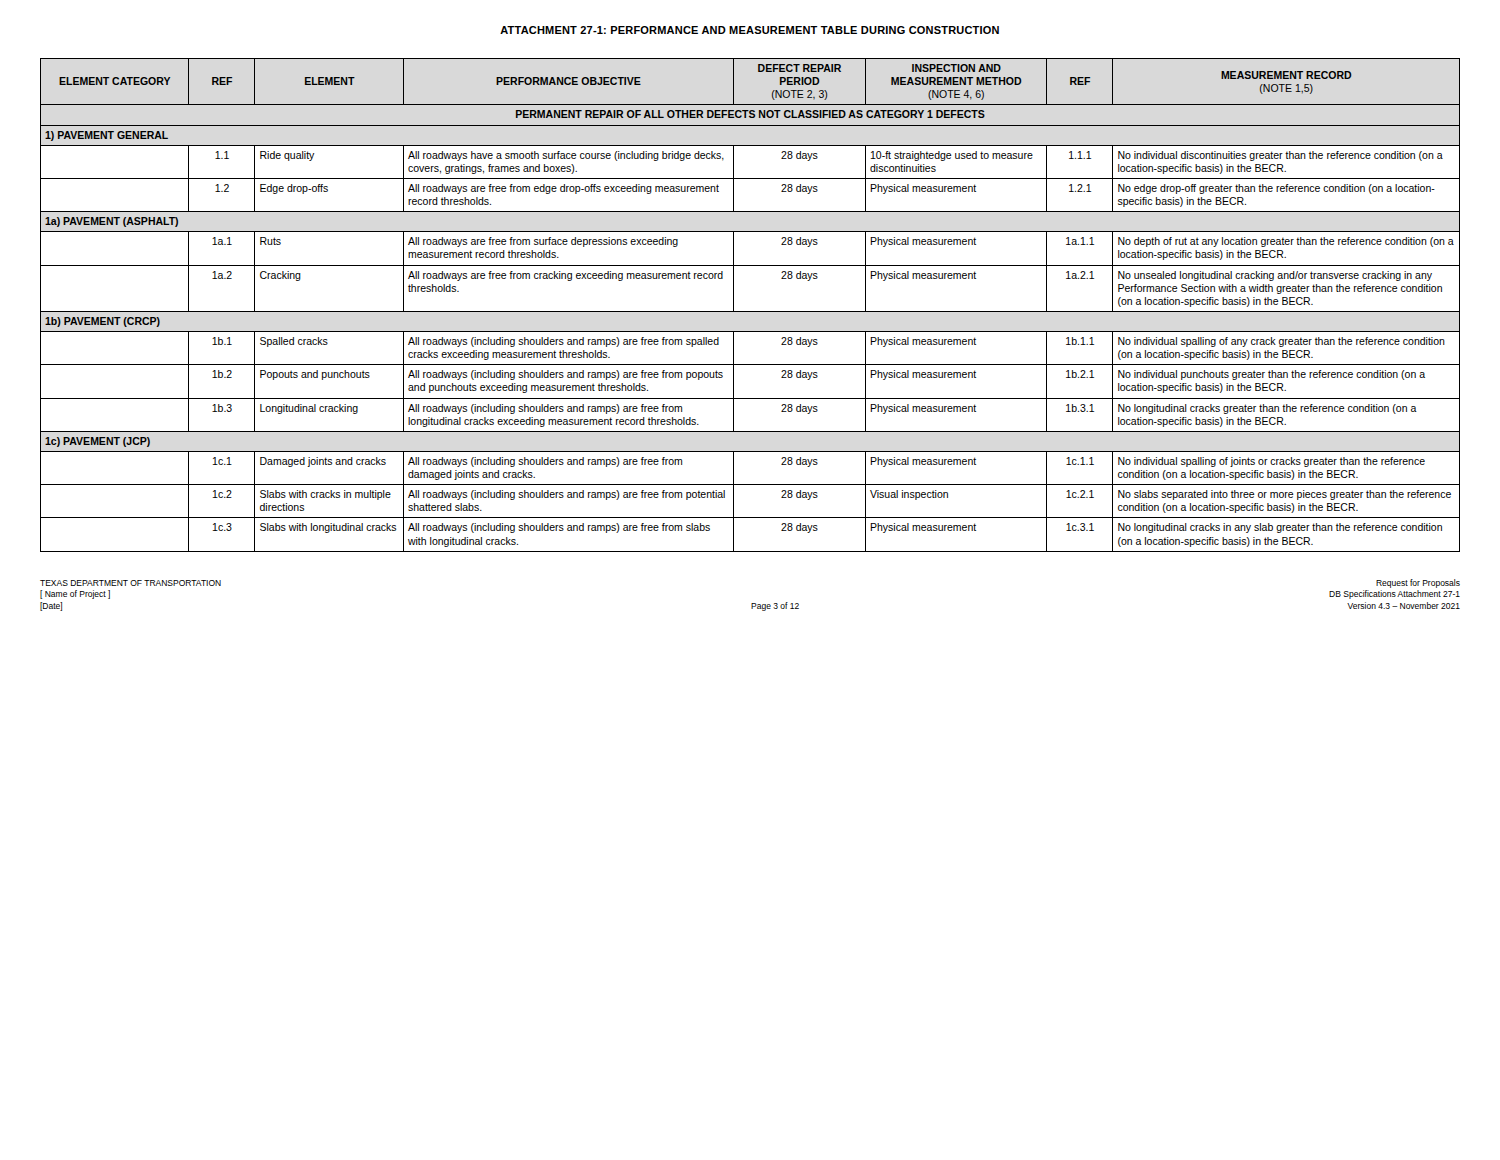ATTACHMENT 27-1: PERFORMANCE AND MEASUREMENT TABLE DURING CONSTRUCTION
| ELEMENT CATEGORY | REF | ELEMENT | PERFORMANCE OBJECTIVE | DEFECT REPAIR PERIOD (NOTE 2, 3) | INSPECTION AND MEASUREMENT METHOD (NOTE 4, 6) | REF | MEASUREMENT RECORD (NOTE 1,5) |
| --- | --- | --- | --- | --- | --- | --- | --- |
| PERMANENT REPAIR OF ALL OTHER DEFECTS NOT CLASSIFIED AS CATEGORY 1 DEFECTS |
| 1) PAVEMENT GENERAL |
| | 1.1 | Ride quality | All roadways have a smooth surface course (including bridge decks, covers, gratings, frames and boxes). | 28 days | 10-ft straightedge used to measure discontinuities | 1.1.1 | No individual discontinuities greater than the reference condition (on a location-specific basis) in the BECR. |
| | 1.2 | Edge drop-offs | All roadways are free from edge drop-offs exceeding measurement record thresholds. | 28 days | Physical measurement | 1.2.1 | No edge drop-off greater than the reference condition (on a location-specific basis) in the BECR. |
| 1a) PAVEMENT (ASPHALT) |
| | 1a.1 | Ruts | All roadways are free from surface depressions exceeding measurement record thresholds. | 28 days | Physical measurement | 1a.1.1 | No depth of rut at any location greater than the reference condition (on a location-specific basis) in the BECR. |
| | 1a.2 | Cracking | All roadways are free from cracking exceeding measurement record thresholds. | 28 days | Physical measurement | 1a.2.1 | No unsealed longitudinal cracking and/or transverse cracking in any Performance Section with a width greater than the reference condition (on a location-specific basis) in the BECR. |
| 1b) PAVEMENT (CRCP) |
| | 1b.1 | Spalled cracks | All roadways (including shoulders and ramps) are free from spalled cracks exceeding measurement thresholds. | 28 days | Physical measurement | 1b.1.1 | No individual spalling of any crack greater than the reference condition (on a location-specific basis) in the BECR. |
| | 1b.2 | Popouts and punchouts | All roadways (including shoulders and ramps) are free from popouts and punchouts exceeding measurement thresholds. | 28 days | Physical measurement | 1b.2.1 | No individual punchouts greater than the reference condition (on a location-specific basis) in the BECR. |
| | 1b.3 | Longitudinal cracking | All roadways (including shoulders and ramps) are free from longitudinal cracks exceeding measurement record thresholds. | 28 days | Physical measurement | 1b.3.1 | No longitudinal cracks greater than the reference condition (on a location-specific basis) in the BECR. |
| 1c) PAVEMENT (JCP) |
| | 1c.1 | Damaged joints and cracks | All roadways (including shoulders and ramps) are free from damaged joints and cracks. | 28 days | Physical measurement | 1c.1.1 | No individual spalling of joints or cracks greater than the reference condition (on a location-specific basis) in the BECR. |
| | 1c.2 | Slabs with cracks in multiple directions | All roadways (including shoulders and ramps) are free from potential shattered slabs. | 28 days | Visual inspection | 1c.2.1 | No slabs separated into three or more pieces greater than the reference condition (on a location-specific basis) in the BECR. |
| | 1c.3 | Slabs with longitudinal cracks | All roadways (including shoulders and ramps) are free from slabs with longitudinal cracks. | 28 days | Physical measurement | 1c.3.1 | No longitudinal cracks in any slab greater than the reference condition (on a location-specific basis) in the BECR. |
TEXAS DEPARTMENT OF TRANSPORTATION
[ Name of Project ]
[Date]
Page 3 of 12
Request for Proposals
DB Specifications Attachment 27-1
Version 4.3 – November 2021